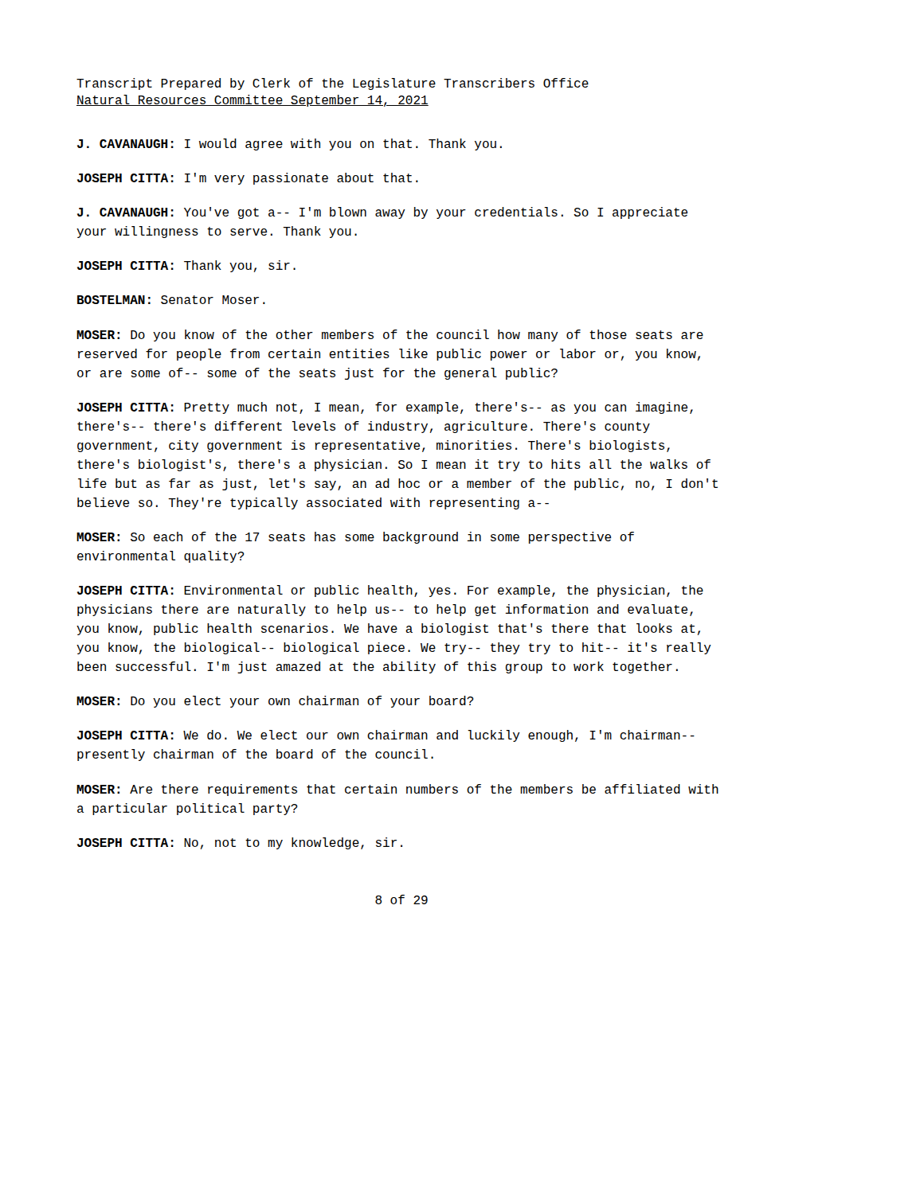Transcript Prepared by Clerk of the Legislature Transcribers Office
Natural Resources Committee September 14, 2021
J. CAVANAUGH: I would agree with you on that. Thank you.
JOSEPH CITTA: I'm very passionate about that.
J. CAVANAUGH: You've got a-- I'm blown away by your credentials. So I appreciate your willingness to serve. Thank you.
JOSEPH CITTA: Thank you, sir.
BOSTELMAN: Senator Moser.
MOSER: Do you know of the other members of the council how many of those seats are reserved for people from certain entities like public power or labor or, you know, or are some of-- some of the seats just for the general public?
JOSEPH CITTA: Pretty much not, I mean, for example, there's-- as you can imagine, there's-- there's different levels of industry, agriculture. There's county government, city government is representative, minorities. There's biologists, there's biologist's, there's a physician. So I mean it try to hits all the walks of life but as far as just, let's say, an ad hoc or a member of the public, no, I don't believe so. They're typically associated with representing a--
MOSER: So each of the 17 seats has some background in some perspective of environmental quality?
JOSEPH CITTA: Environmental or public health, yes. For example, the physician, the physicians there are naturally to help us-- to help get information and evaluate, you know, public health scenarios. We have a biologist that's there that looks at, you know, the biological-- biological piece. We try-- they try to hit-- it's really been successful. I'm just amazed at the ability of this group to work together.
MOSER: Do you elect your own chairman of your board?
JOSEPH CITTA: We do. We elect our own chairman and luckily enough, I'm chairman-- presently chairman of the board of the council.
MOSER: Are there requirements that certain numbers of the members be affiliated with a particular political party?
JOSEPH CITTA: No, not to my knowledge, sir.
8 of 29